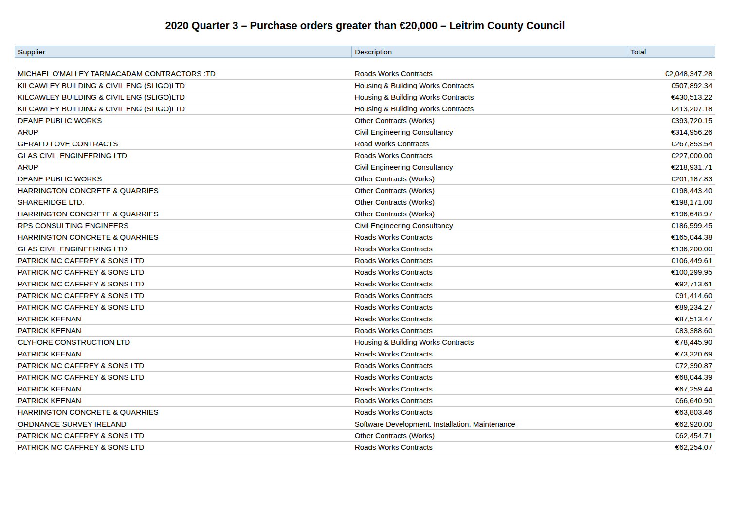2020 Quarter 3 – Purchase orders greater than €20,000 – Leitrim County Council
| Supplier | Description | Total |
| --- | --- | --- |
| MICHAEL O'MALLEY TARMACADAM CONTRACTORS :TD | Roads Works Contracts | €2,048,347.28 |
| KILCAWLEY BUILDING & CIVIL ENG (SLIGO)LTD | Housing & Building Works Contracts | €507,892.34 |
| KILCAWLEY BUILDING & CIVIL ENG (SLIGO)LTD | Housing & Building Works Contracts | €430,513.22 |
| KILCAWLEY BUILDING & CIVIL ENG (SLIGO)LTD | Housing & Building Works Contracts | €413,207.18 |
| DEANE PUBLIC WORKS | Other Contracts (Works) | €393,720.15 |
| ARUP | Civil Engineering Consultancy | €314,956.26 |
| GERALD LOVE CONTRACTS | Road Works Contracts | €267,853.54 |
| GLAS CIVIL ENGINEERING LTD | Roads Works Contracts | €227,000.00 |
| ARUP | Civil Engineering Consultancy | €218,931.71 |
| DEANE PUBLIC WORKS | Other Contracts (Works) | €201,187.83 |
| HARRINGTON CONCRETE & QUARRIES | Other Contracts (Works) | €198,443.40 |
| SHARERIDGE LTD. | Other Contracts (Works) | €198,171.00 |
| HARRINGTON CONCRETE & QUARRIES | Other Contracts (Works) | €196,648.97 |
| RPS CONSULTING ENGINEERS | Civil Engineering Consultancy | €186,599.45 |
| HARRINGTON CONCRETE & QUARRIES | Roads Works Contracts | €165,044.38 |
| GLAS CIVIL ENGINEERING LTD | Roads Works Contracts | €136,200.00 |
| PATRICK MC CAFFREY & SONS LTD | Roads Works Contracts | €106,449.61 |
| PATRICK MC CAFFREY & SONS LTD | Roads Works Contracts | €100,299.95 |
| PATRICK MC CAFFREY & SONS LTD | Roads Works Contracts | €92,713.61 |
| PATRICK MC CAFFREY & SONS LTD | Roads Works Contracts | €91,414.60 |
| PATRICK MC CAFFREY & SONS LTD | Roads Works Contracts | €89,234.27 |
| PATRICK KEENAN | Roads Works Contracts | €87,513.47 |
| PATRICK KEENAN | Roads Works Contracts | €83,388.60 |
| CLYHORE CONSTRUCTION LTD | Housing & Building Works Contracts | €78,445.90 |
| PATRICK KEENAN | Roads Works Contracts | €73,320.69 |
| PATRICK MC CAFFREY & SONS LTD | Roads Works Contracts | €72,390.87 |
| PATRICK MC CAFFREY & SONS LTD | Roads Works Contracts | €68,044.39 |
| PATRICK KEENAN | Roads Works Contracts | €67,259.44 |
| PATRICK KEENAN | Roads Works Contracts | €66,640.90 |
| HARRINGTON CONCRETE & QUARRIES | Roads Works Contracts | €63,803.46 |
| ORDNANCE SURVEY IRELAND | Software Development, Installation, Maintenance | €62,920.00 |
| PATRICK MC CAFFREY & SONS LTD | Other Contracts (Works) | €62,454.71 |
| PATRICK MC CAFFREY & SONS LTD | Roads Works Contracts | €62,254.07 |